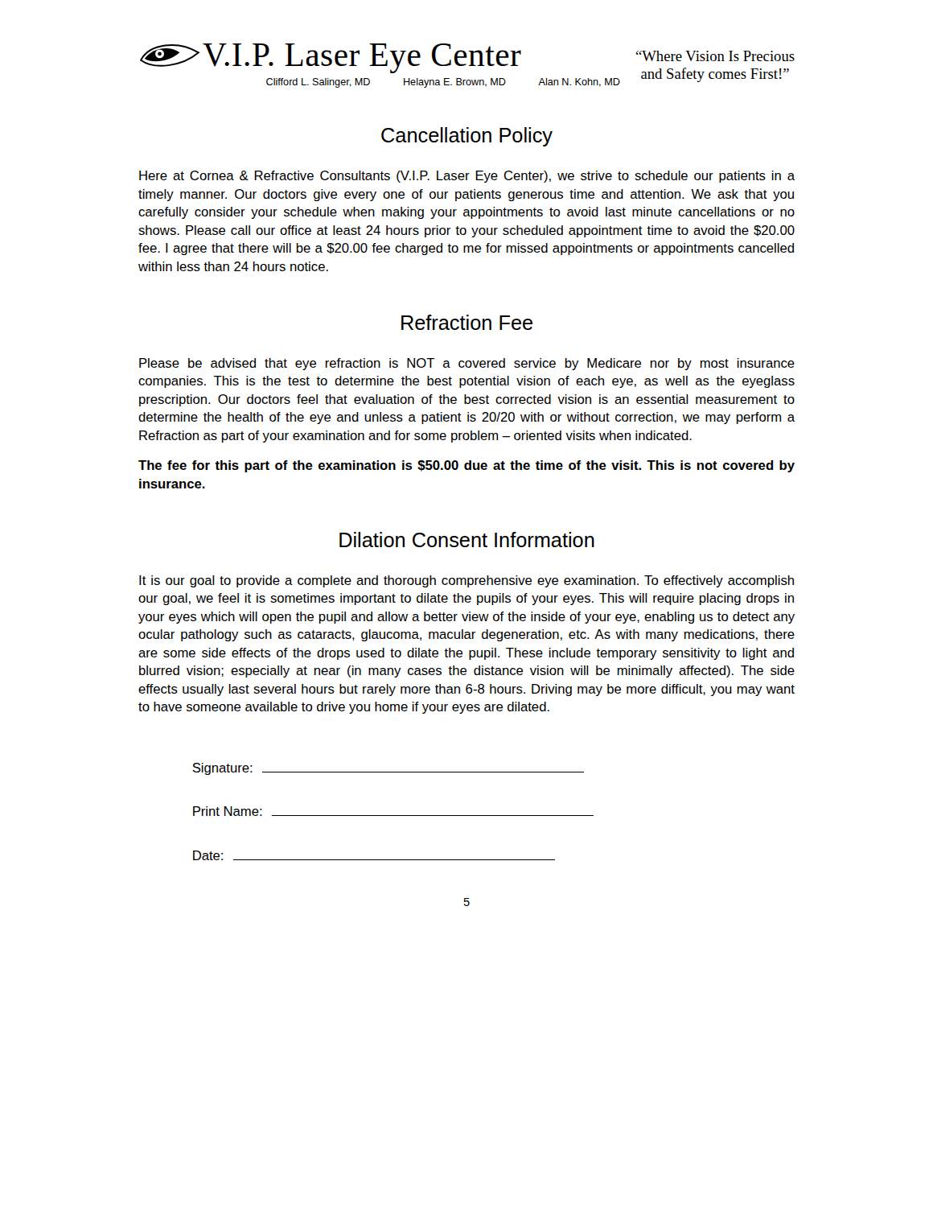V.I.P. Laser Eye Center
Clifford L. Salinger, MD Helayna E. Brown, MD Alan N. Kohn, MD
“Where Vision Is Precious
and Safety comes First!”
Cancellation Policy
Here at Cornea & Refractive Consultants (V.I.P. Laser Eye Center), we strive to schedule our patients in a timely manner. Our doctors give every one of our patients generous time and attention. We ask that you carefully consider your schedule when making your appointments to avoid last minute cancellations or no shows. Please call our office at least 24 hours prior to your scheduled appointment time to avoid the $20.00 fee. I agree that there will be a $20.00 fee charged to me for missed appointments or appointments cancelled within less than 24 hours notice.
Refraction Fee
Please be advised that eye refraction is NOT a covered service by Medicare nor by most insurance companies. This is the test to determine the best potential vision of each eye, as well as the eyeglass prescription. Our doctors feel that evaluation of the best corrected vision is an essential measurement to determine the health of the eye and unless a patient is 20/20 with or without correction, we may perform a Refraction as part of your examination and for some problem – oriented visits when indicated.
The fee for this part of the examination is $50.00 due at the time of the visit. This is not covered by insurance.
Dilation Consent Information
It is our goal to provide a complete and thorough comprehensive eye examination. To effectively accomplish our goal, we feel it is sometimes important to dilate the pupils of your eyes. This will require placing drops in your eyes which will open the pupil and allow a better view of the inside of your eye, enabling us to detect any ocular pathology such as cataracts, glaucoma, macular degeneration, etc. As with many medications, there are some side effects of the drops used to dilate the pupil. These include temporary sensitivity to light and blurred vision; especially at near (in many cases the distance vision will be minimally affected). The side effects usually last several hours but rarely more than 6-8 hours. Driving may be more difficult, you may want to have someone available to drive you home if your eyes are dilated.
Signature:
Print Name:
Date:
5